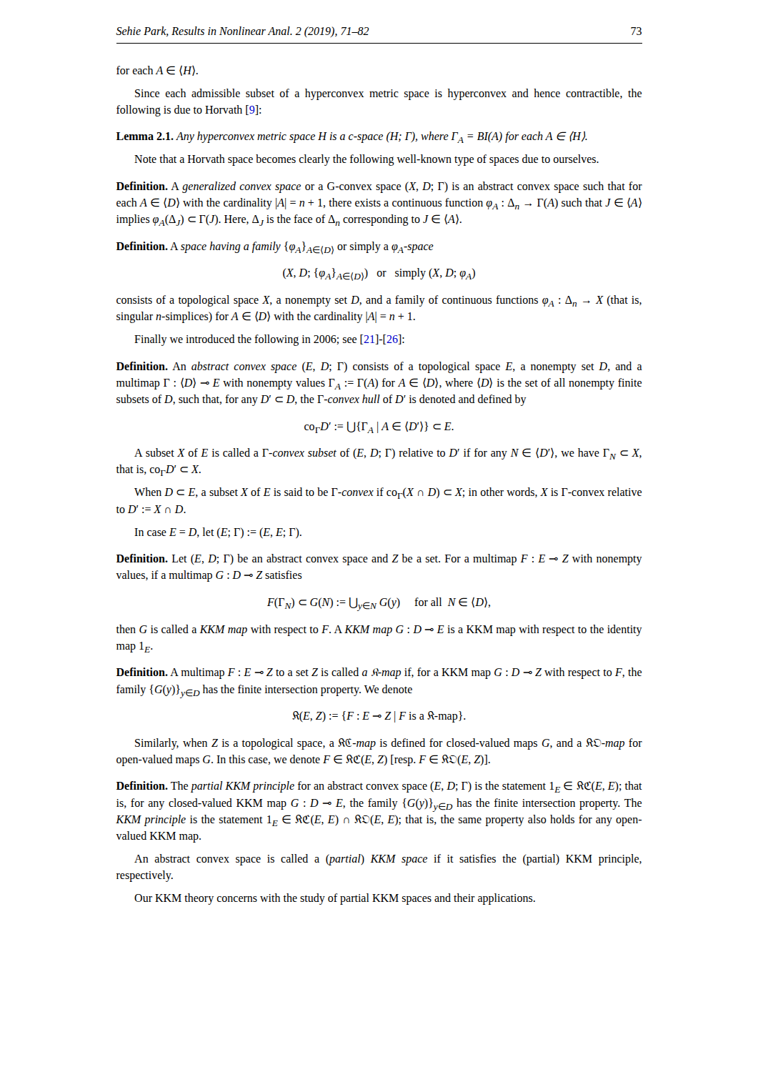Sehie Park, Results in Nonlinear Anal. 2 (2019), 71–82 73
for each A ∈ ⟨H⟩.
Since each admissible subset of a hyperconvex metric space is hyperconvex and hence contractible, the following is due to Horvath [9]:
Lemma 2.1. Any hyperconvex metric space H is a c-space (H; Γ), where ΓA = BI(A) for each A ∈ ⟨H⟩.
Note that a Horvath space becomes clearly the following well-known type of spaces due to ourselves.
Definition. A generalized convex space or a G-convex space (X, D; Γ) is an abstract convex space such that for each A ∈ ⟨D⟩ with the cardinality |A| = n + 1, there exists a continuous function φA : Δn → Γ(A) such that J ∈ ⟨A⟩ implies φA(ΔJ) ⊂ Γ(J). Here, ΔJ is the face of Δn corresponding to J ∈ ⟨A⟩.
Definition. A space having a family {φA}A∈⟨D⟩ or simply a φA-space
(X, D; {φA}A∈⟨D⟩) or simply (X, D; φA)
consists of a topological space X, a nonempty set D, and a family of continuous functions φA : Δn → X (that is, singular n-simplices) for A ∈ ⟨D⟩ with the cardinality |A| = n + 1.
Finally we introduced the following in 2006; see [21]-[26]:
Definition. An abstract convex space (E, D; Γ) consists of a topological space E, a nonempty set D, and a multimap Γ : ⟨D⟩ ⊸ E with nonempty values ΓA := Γ(A) for A ∈ ⟨D⟩, where ⟨D⟩ is the set of all nonempty finite subsets of D, such that, for any D′ ⊂ D, the Γ-convex hull of D′ is denoted and defined by
coΓD′ := ⋃{ΓA | A ∈ ⟨D′⟩} ⊂ E.
A subset X of E is called a Γ-convex subset of (E, D; Γ) relative to D′ if for any N ∈ ⟨D′⟩, we have ΓN ⊂ X, that is, coΓD′ ⊂ X.
When D ⊂ E, a subset X of E is said to be Γ-convex if coΓ(X ∩ D) ⊂ X; in other words, X is Γ-convex relative to D′ := X ∩ D.
In case E = D, let (E; Γ) := (E, E; Γ).
Definition. Let (E, D; Γ) be an abstract convex space and Z be a set. For a multimap F : E ⊸ Z with nonempty values, if a multimap G : D ⊸ Z satisfies
F(ΓN) ⊂ G(N) := ⋃y∈N G(y) for all N ∈ ⟨D⟩,
then G is called a KKM map with respect to F. A KKM map G : D ⊸ E is a KKM map with respect to the identity map 1E.
Definition. A multimap F : E ⊸ Z to a set Z is called a 𝔎-map if, for a KKM map G : D ⊸ Z with respect to F, the family {G(y)}y∈D has the finite intersection property. We denote
𝔎(E, Z) := {F : E ⊸ Z | F is a 𝔎-map}.
Similarly, when Z is a topological space, a 𝔎ℭ-map is defined for closed-valued maps G, and a 𝔎𝔒-map for open-valued maps G. In this case, we denote F ∈ 𝔎ℭ(E, Z) [resp. F ∈ 𝔎𝔒(E, Z)].
Definition. The partial KKM principle for an abstract convex space (E, D; Γ) is the statement 1E ∈ 𝔎ℭ(E, E); that is, for any closed-valued KKM map G : D ⊸ E, the family {G(y)}y∈D has the finite intersection property. The KKM principle is the statement 1E ∈ 𝔎ℭ(E, E) ∩ 𝔎𝔒(E, E); that is, the same property also holds for any open-valued KKM map.
An abstract convex space is called a (partial) KKM space if it satisfies the (partial) KKM principle, respectively.
Our KKM theory concerns with the study of partial KKM spaces and their applications.